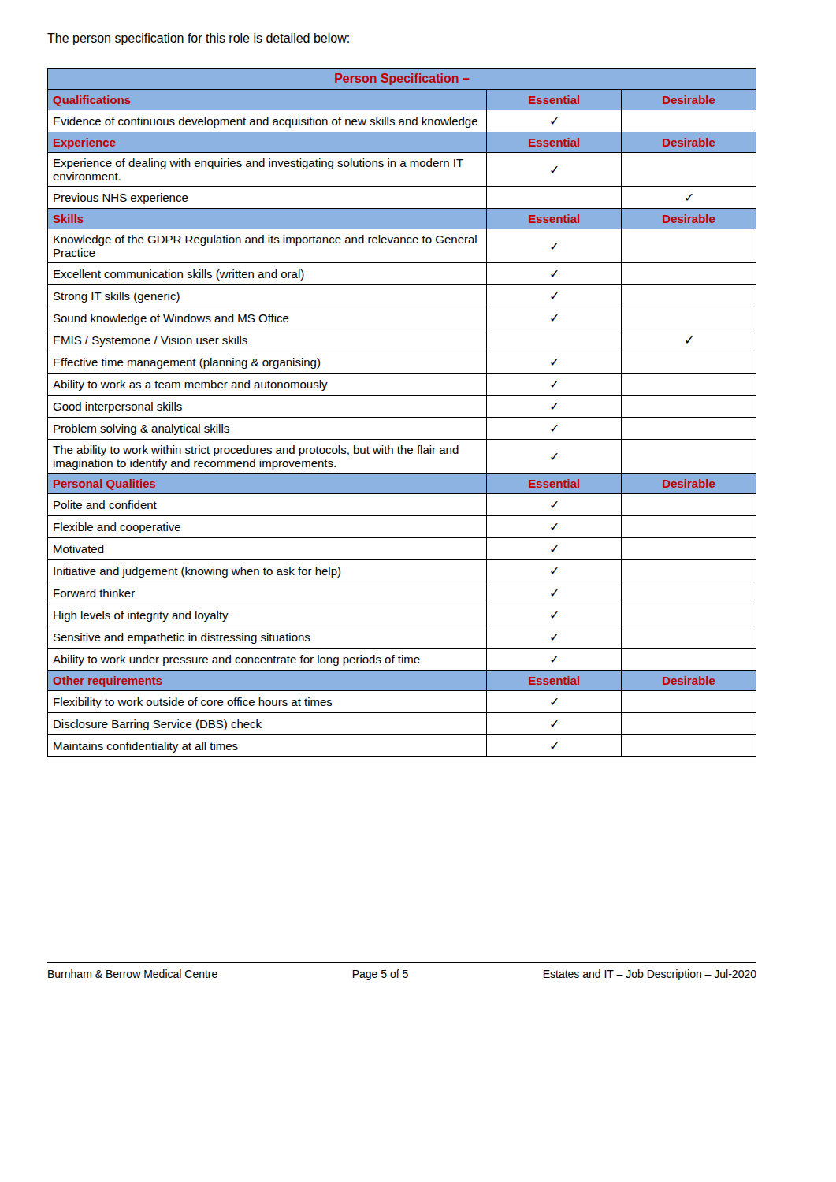The person specification for this role is detailed below:
| Person Specification – |
| Qualifications | Essential | Desirable |
| Evidence of continuous development and acquisition of new skills and knowledge | ✓ | |
| Experience | Essential | Desirable |
| Experience of dealing with enquiries and investigating solutions in a modern IT environment. | ✓ | |
| Previous NHS experience | | ✓ |
| Skills | Essential | Desirable |
| Knowledge of the GDPR Regulation and its importance and relevance to General Practice | ✓ | |
| Excellent communication skills (written and oral) | ✓ | |
| Strong IT skills (generic) | ✓ | |
| Sound knowledge of Windows and MS Office | ✓ | |
| EMIS / Systemone / Vision user skills | | ✓ |
| Effective time management (planning & organising) | ✓ | |
| Ability to work as a team member and autonomously | ✓ | |
| Good interpersonal skills | ✓ | |
| Problem solving & analytical skills | ✓ | |
| The ability to work within strict procedures and protocols, but with the flair and imagination to identify and recommend improvements. | ✓ | |
| Personal Qualities | Essential | Desirable |
| Polite and confident | ✓ | |
| Flexible and cooperative | ✓ | |
| Motivated | ✓ | |
| Initiative and judgement (knowing when to ask for help) | ✓ | |
| Forward thinker | ✓ | |
| High levels of integrity and loyalty | ✓ | |
| Sensitive and empathetic in distressing situations | ✓ | |
| Ability to work under pressure and concentrate for long periods of time | ✓ | |
| Other requirements | Essential | Desirable |
| Flexibility to work outside of core office hours at times | ✓ | |
| Disclosure Barring Service (DBS) check | ✓ | |
| Maintains confidentiality at all times | ✓ | |
Burnham & Berrow Medical Centre Page 5 of 5 Estates and IT – Job Description – Jul-2020